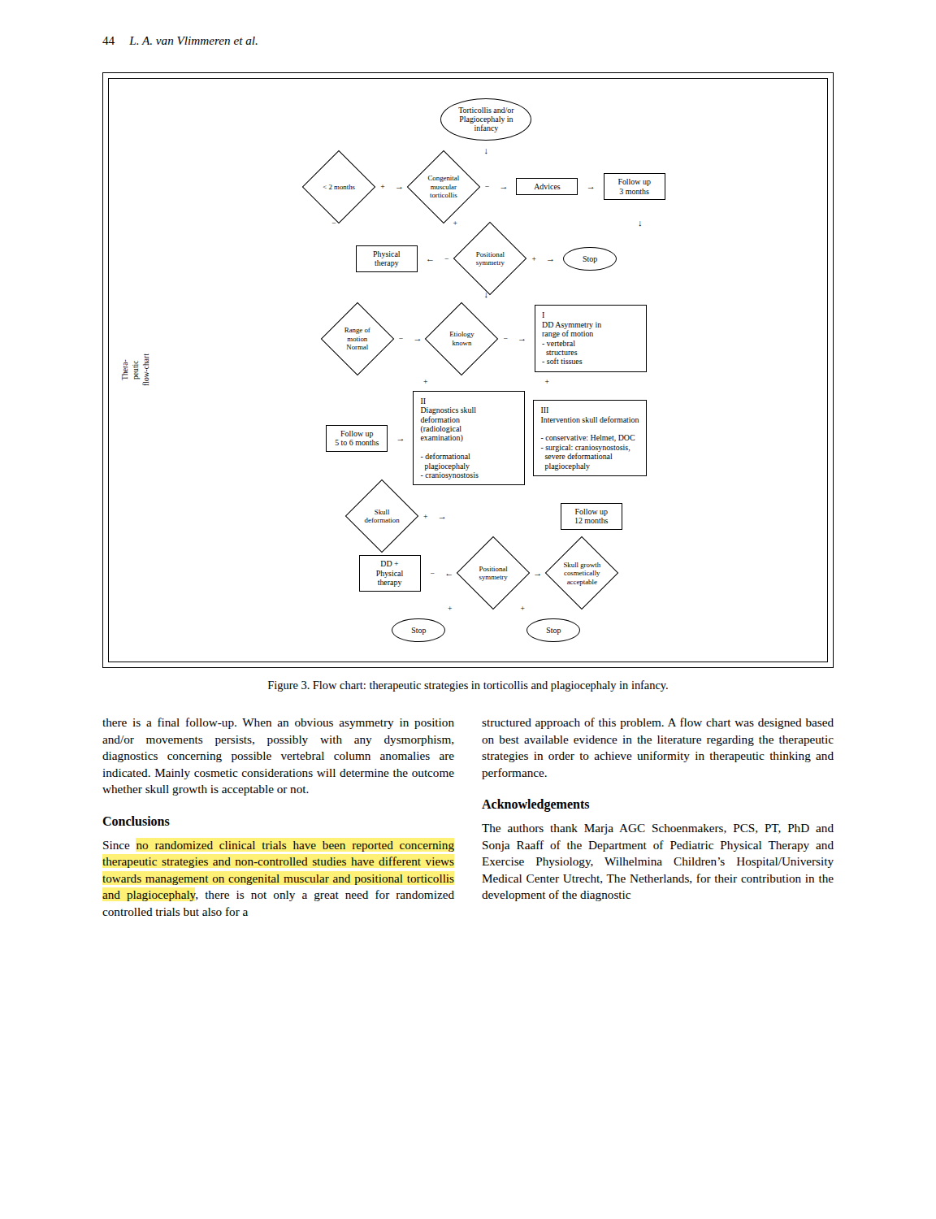44 L. A. van Vlimmeren et al.
Thera-
peutic
flow-chart
Torticollis and/or
Plagiocephaly in
infancy
↓
< 2 months
+ →
Congenital
muscular
torticollis
− →
Advices
→
Follow up
3 months
− + ↓
Physical
therapy
← −
Positional
symmetry
+ →
Stop
↓
Range of
motion
Normal
− →
Etiology
known
− →
I
DD Asymmetry in
range of motion
- vertebral
structures
- soft tissues
+ +
Follow up
5 to 6 months
→
II
Diagnostics skull
deformation
(radiological
examination)
- deformational
plagiocephaly
- craniosynostosis
III
Intervention skull deformation
- conservative: Helmet, DOC
- surgical: craniosynostosis,
severe deformational
plagiocephaly
Skull
deformation
+ →
Follow up
12 months
DD +
Physical
therapy
− ←
Positional
symmetry
→
Skull growth
cosmetically
acceptable
+ +
Stop
Stop
Figure 3. Flow chart: therapeutic strategies in torticollis and plagiocephaly in infancy.
there is a final follow-up. When an obvious asymmetry in position and/or movements persists, possibly with any dysmorphism, diagnostics concerning possible vertebral column anomalies are indicated. Mainly cosmetic considerations will determine the outcome whether skull growth is acceptable or not.
Conclusions
Since no randomized clinical trials have been reported concerning therapeutic strategies and non-controlled studies have different views towards management on congenital muscular and positional torticollis and plagiocephaly, there is not only a great need for randomized controlled trials but also for a
structured approach of this problem. A flow chart was designed based on best available evidence in the literature regarding the therapeutic strategies in order to achieve uniformity in therapeutic thinking and performance.
Acknowledgements
The authors thank Marja AGC Schoenmakers, PCS, PT, PhD and Sonja Raaff of the Department of Pediatric Physical Therapy and Exercise Physiology, Wilhelmina Children’s Hospital/University Medical Center Utrecht, The Netherlands, for their contribution in the development of the diagnostic